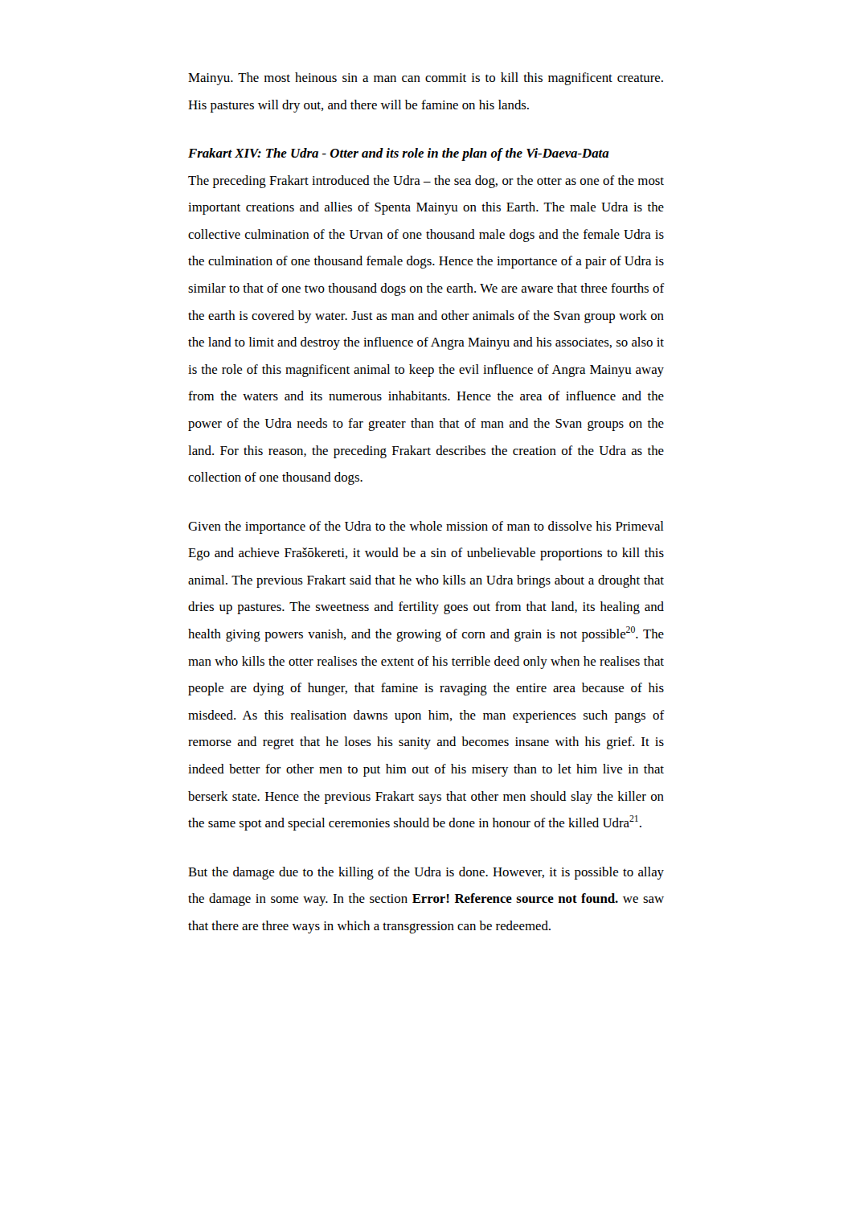Mainyu. The most heinous sin a man can commit is to kill this magnificent creature. His pastures will dry out, and there will be famine on his lands.
Frakart XIV: The Udra - Otter and its role in the plan of the Vi-Daeva-Data
The preceding Frakart introduced the Udra – the sea dog, or the otter as one of the most important creations and allies of Spenta Mainyu on this Earth. The male Udra is the collective culmination of the Urvan of one thousand male dogs and the female Udra is the culmination of one thousand female dogs. Hence the importance of a pair of Udra is similar to that of one two thousand dogs on the earth. We are aware that three fourths of the earth is covered by water. Just as man and other animals of the Svan group work on the land to limit and destroy the influence of Angra Mainyu and his associates, so also it is the role of this magnificent animal to keep the evil influence of Angra Mainyu away from the waters and its numerous inhabitants. Hence the area of influence and the power of the Udra needs to far greater than that of man and the Svan groups on the land. For this reason, the preceding Frakart describes the creation of the Udra as the collection of one thousand dogs.
Given the importance of the Udra to the whole mission of man to dissolve his Primeval Ego and achieve Frašōkereti, it would be a sin of unbelievable proportions to kill this animal. The previous Frakart said that he who kills an Udra brings about a drought that dries up pastures. The sweetness and fertility goes out from that land, its healing and health giving powers vanish, and the growing of corn and grain is not possible20. The man who kills the otter realises the extent of his terrible deed only when he realises that people are dying of hunger, that famine is ravaging the entire area because of his misdeed. As this realisation dawns upon him, the man experiences such pangs of remorse and regret that he loses his sanity and becomes insane with his grief. It is indeed better for other men to put him out of his misery than to let him live in that berserk state. Hence the previous Frakart says that other men should slay the killer on the same spot and special ceremonies should be done in honour of the killed Udra21.
But the damage due to the killing of the Udra is done. However, it is possible to allay the damage in some way. In the section Error! Reference source not found. we saw that there are three ways in which a transgression can be redeemed.